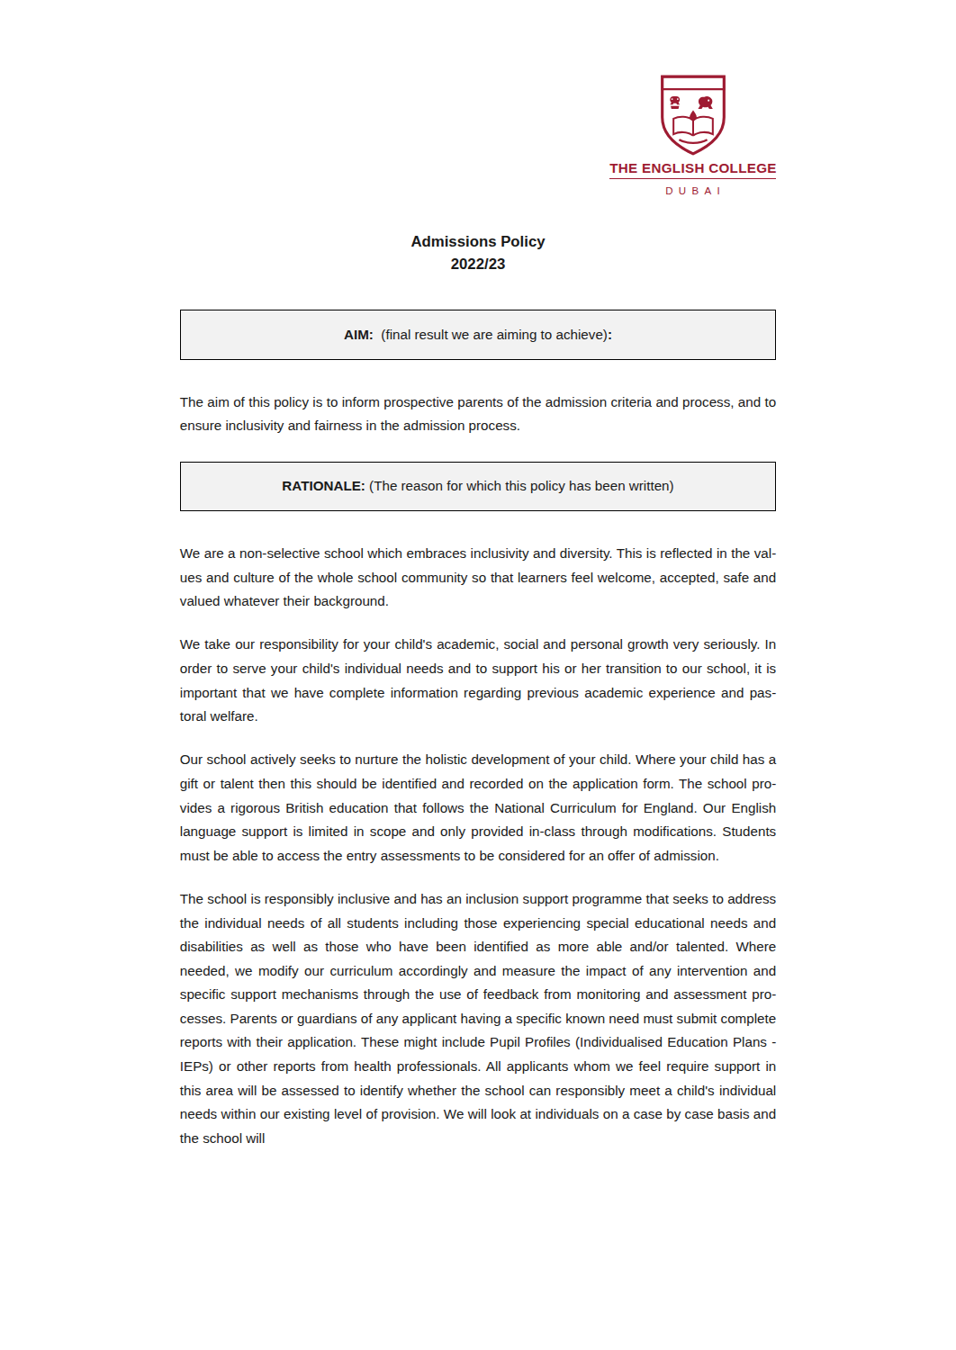The English College Dubai crest
THE ENGLISH COLLEGE
DUBAI
Admissions Policy
2022/23
AIM: (final result we are aiming to achieve):
The aim of this policy is to inform prospective parents of the admission criteria and process, and to ensure inclusivity and fairness in the admission process.
RATIONALE: (The reason for which this policy has been written)
We are a non-selective school which embraces inclusivity and diversity. This is reflected in the values and culture of the whole school community so that learners feel welcome, accepted, safe and valued whatever their background.
We take our responsibility for your child's academic, social and personal growth very seriously. In order to serve your child's individual needs and to support his or her transition to our school, it is important that we have complete information regarding previous academic experience and pastoral welfare.
Our school actively seeks to nurture the holistic development of your child. Where your child has a gift or talent then this should be identified and recorded on the application form. The school provides a rigorous British education that follows the National Curriculum for England. Our English language support is limited in scope and only provided in-class through modifications. Students must be able to access the entry assessments to be considered for an offer of admission.
The school is responsibly inclusive and has an inclusion support programme that seeks to address the individual needs of all students including those experiencing special educational needs and disabilities as well as those who have been identified as more able and/or talented. Where needed, we modify our curriculum accordingly and measure the impact of any intervention and specific support mechanisms through the use of feedback from monitoring and assessment processes. Parents or guardians of any applicant having a specific known need must submit complete reports with their application. These might include Pupil Profiles (Individualised Education Plans -IEPs) or other reports from health professionals. All applicants whom we feel require support in this area will be assessed to identify whether the school can responsibly meet a child's individual needs within our existing level of provision. We will look at individuals on a case by case basis and the school will